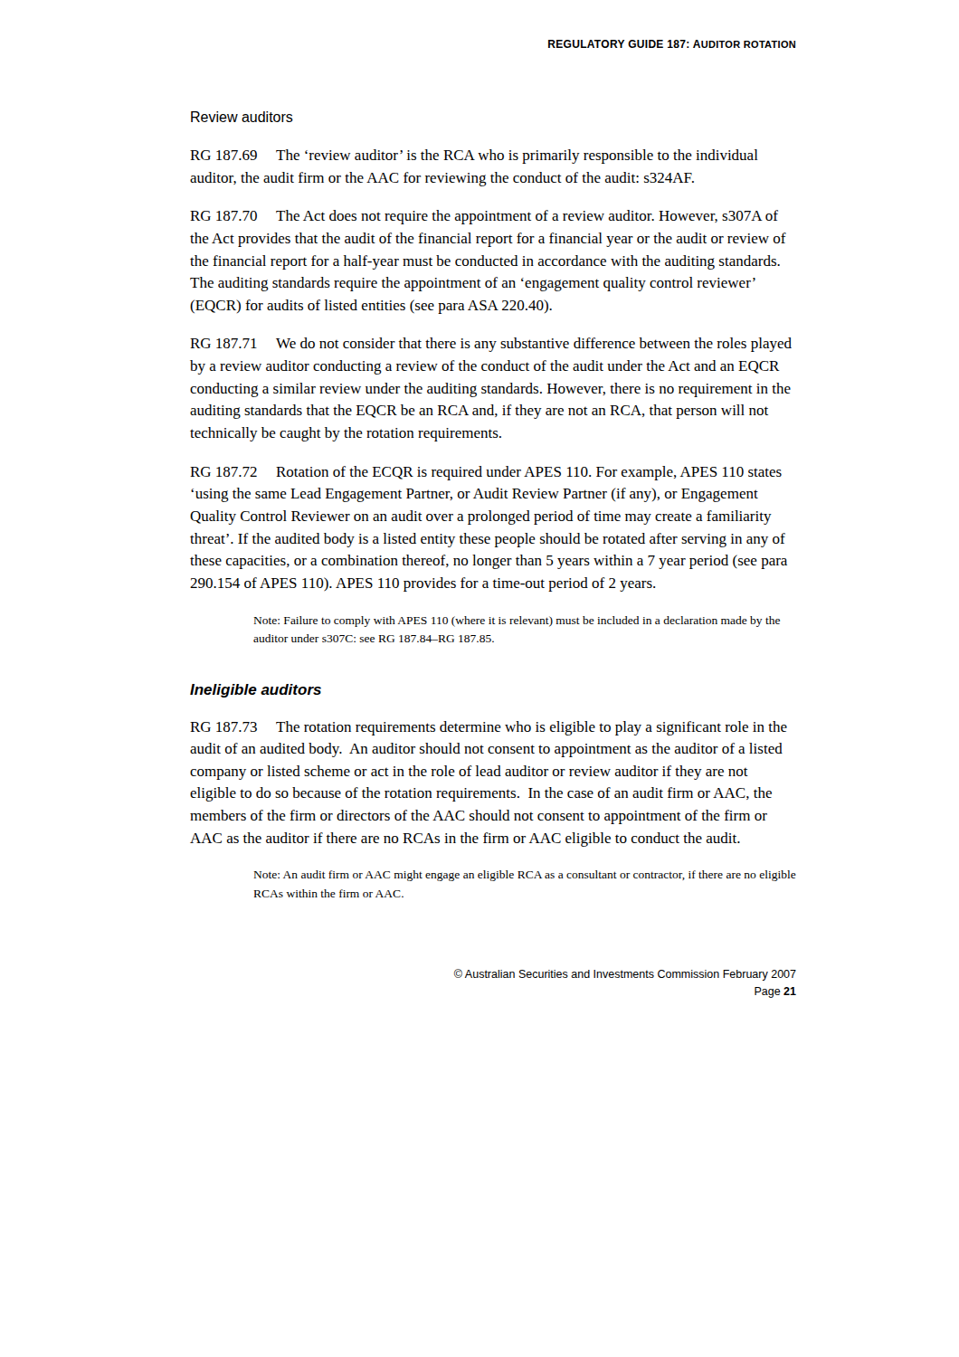REGULATORY GUIDE 187: AUDITOR ROTATION
Review auditors
RG 187.69 The ‘review auditor’ is the RCA who is primarily responsible to the individual auditor, the audit firm or the AAC for reviewing the conduct of the audit: s324AF.
RG 187.70 The Act does not require the appointment of a review auditor. However, s307A of the Act provides that the audit of the financial report for a financial year or the audit or review of the financial report for a half-year must be conducted in accordance with the auditing standards. The auditing standards require the appointment of an ‘engagement quality control reviewer’ (EQCR) for audits of listed entities (see para ASA 220.40).
RG 187.71 We do not consider that there is any substantive difference between the roles played by a review auditor conducting a review of the conduct of the audit under the Act and an EQCR conducting a similar review under the auditing standards. However, there is no requirement in the auditing standards that the EQCR be an RCA and, if they are not an RCA, that person will not technically be caught by the rotation requirements.
RG 187.72 Rotation of the ECQR is required under APES 110. For example, APES 110 states ‘using the same Lead Engagement Partner, or Audit Review Partner (if any), or Engagement Quality Control Reviewer on an audit over a prolonged period of time may create a familiarity threat’. If the audited body is a listed entity these people should be rotated after serving in any of these capacities, or a combination thereof, no longer than 5 years within a 7 year period (see para 290.154 of APES 110). APES 110 provides for a time-out period of 2 years.
Note: Failure to comply with APES 110 (where it is relevant) must be included in a declaration made by the auditor under s307C: see RG 187.84–RG 187.85.
Ineligible auditors
RG 187.73 The rotation requirements determine who is eligible to play a significant role in the audit of an audited body. An auditor should not consent to appointment as the auditor of a listed company or listed scheme or act in the role of lead auditor or review auditor if they are not eligible to do so because of the rotation requirements. In the case of an audit firm or AAC, the members of the firm or directors of the AAC should not consent to appointment of the firm or AAC as the auditor if there are no RCAs in the firm or AAC eligible to conduct the audit.
Note: An audit firm or AAC might engage an eligible RCA as a consultant or contractor, if there are no eligible RCAs within the firm or AAC.
© Australian Securities and Investments Commission February 2007
Page 21